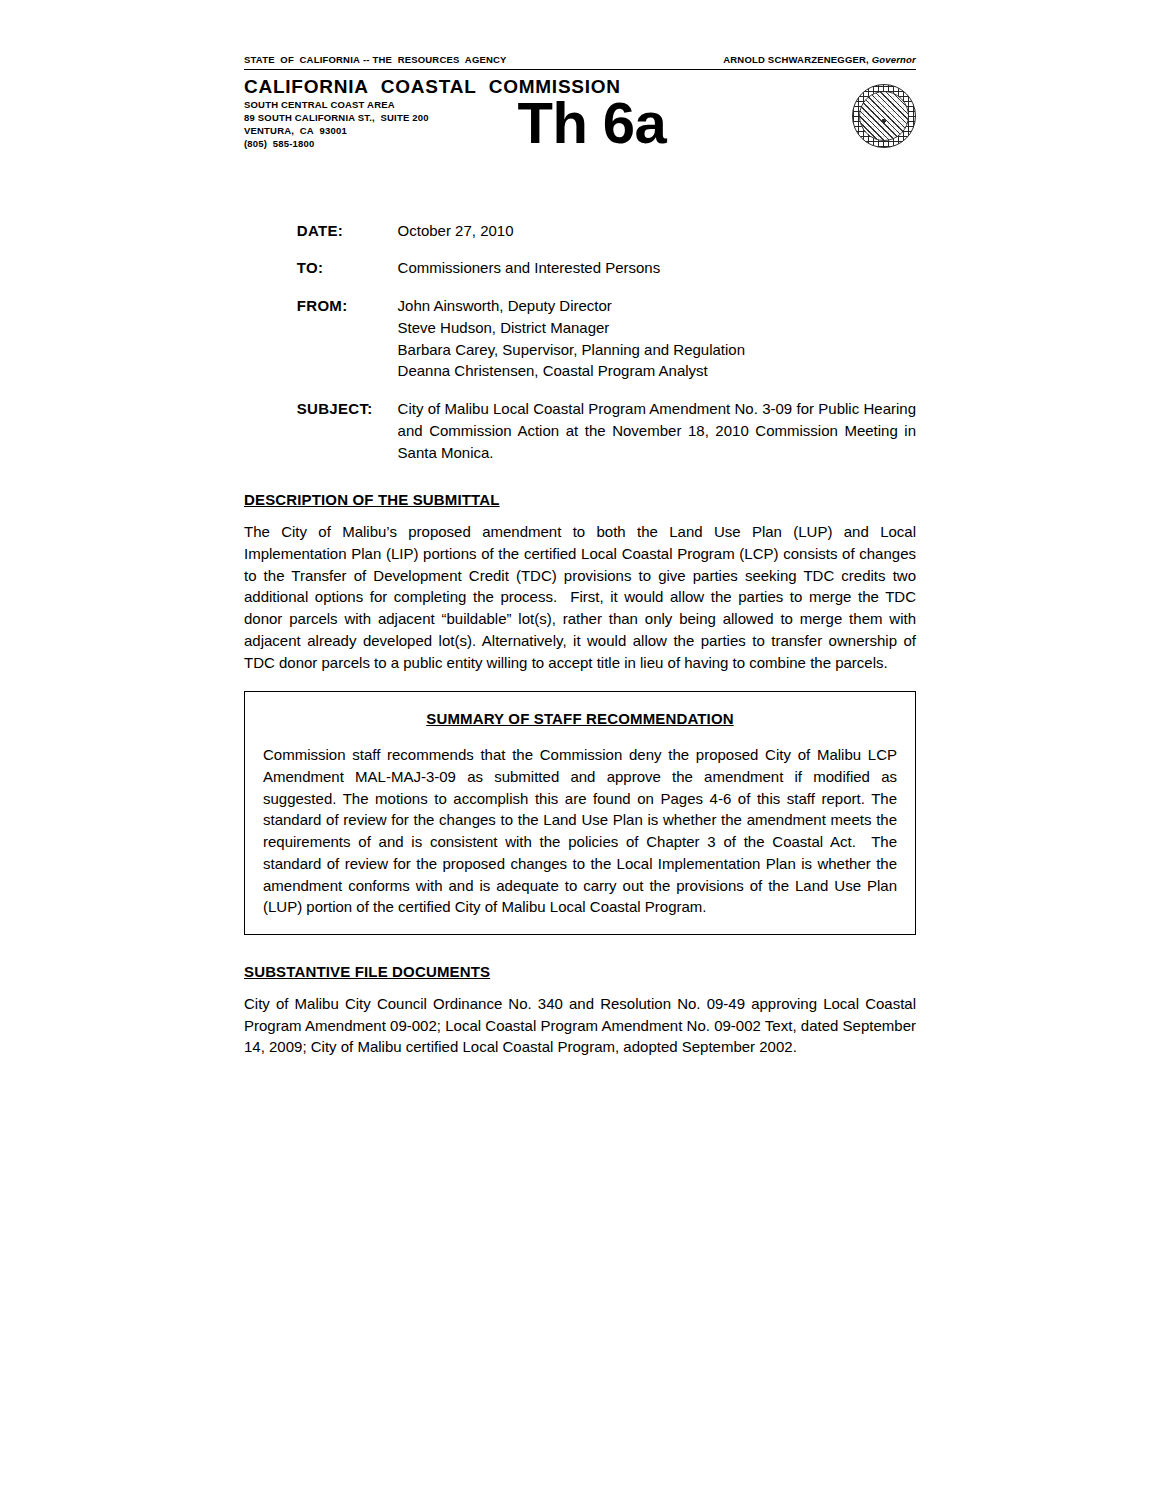STATE OF CALIFORNIA -- THE RESOURCES AGENCY
ARNOLD SCHWARZENEGGER, Governor
CALIFORNIA COASTAL COMMISSION
SOUTH CENTRAL COAST AREA
89 SOUTH CALIFORNIA ST., SUITE 200
VENTURA, CA 93001
(805) 585-1800
Th 6a
DATE:
October 27, 2010
TO:
Commissioners and Interested Persons
FROM:
John Ainsworth, Deputy Director Steve Hudson, District Manager Barbara Carey, Supervisor, Planning and Regulation Deanna Christensen, Coastal Program Analyst
SUBJECT:
City of Malibu Local Coastal Program Amendment No. 3-09 for Public Hearing and Commission Action at the November 18, 2010 Commission Meeting in Santa Monica.
DESCRIPTION OF THE SUBMITTAL
The City of Malibu’s proposed amendment to both the Land Use Plan (LUP) and Local Implementation Plan (LIP) portions of the certified Local Coastal Program (LCP) consists of changes to the Transfer of Development Credit (TDC) provisions to give parties seeking TDC credits two additional options for completing the process. First, it would allow the parties to merge the TDC donor parcels with adjacent “buildable” lot(s), rather than only being allowed to merge them with adjacent already developed lot(s). Alternatively, it would allow the parties to transfer ownership of TDC donor parcels to a public entity willing to accept title in lieu of having to combine the parcels.
SUMMARY OF STAFF RECOMMENDATION
Commission staff recommends that the Commission deny the proposed City of Malibu LCP Amendment MAL-MAJ-3-09 as submitted and approve the amendment if modified as suggested. The motions to accomplish this are found on Pages 4-6 of this staff report. The standard of review for the changes to the Land Use Plan is whether the amendment meets the requirements of and is consistent with the policies of Chapter 3 of the Coastal Act. The standard of review for the proposed changes to the Local Implementation Plan is whether the amendment conforms with and is adequate to carry out the provisions of the Land Use Plan (LUP) portion of the certified City of Malibu Local Coastal Program.
SUBSTANTIVE FILE DOCUMENTS
City of Malibu City Council Ordinance No. 340 and Resolution No. 09-49 approving Local Coastal Program Amendment 09-002; Local Coastal Program Amendment No. 09-002 Text, dated September 14, 2009; City of Malibu certified Local Coastal Program, adopted September 2002.